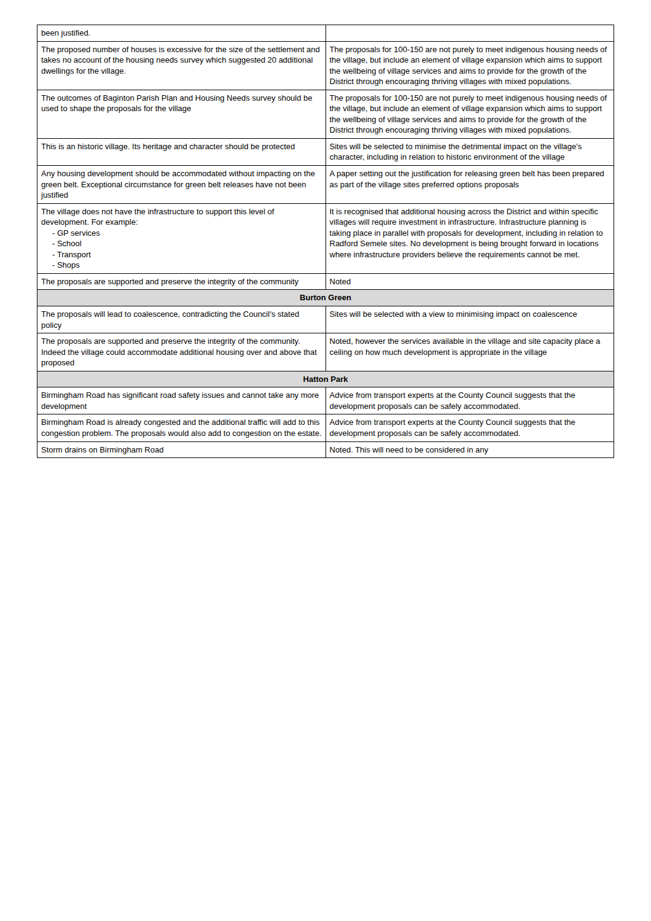| been justified. | |
| The proposed number of houses is excessive for the size of the settlement and takes no account of the housing needs survey which suggested 20 additional dwellings for the village. | The proposals for 100-150 are not purely to meet indigenous housing needs of the village, but include an element of village expansion which aims to support the wellbeing of village services and aims to provide for the growth of the District through encouraging thriving villages with mixed populations. |
| The outcomes of Baginton Parish Plan and Housing Needs survey should be used to shape the proposals for the village | The proposals for 100-150 are not purely to meet indigenous housing needs of the village, but include an element of village expansion which aims to support the wellbeing of village services and aims to provide for the growth of the District through encouraging thriving villages with mixed populations. |
| This is an historic village. Its heritage and character should be protected | Sites will be selected to minimise the detrimental impact on the village's character, including in relation to historic environment of the village |
| Any housing development should be accommodated without impacting on the green belt. Exceptional circumstance for green belt releases have not been justified | A paper setting out the justification for releasing green belt has been prepared as part of the village sites preferred options proposals |
| The village does not have the infrastructure to support this level of development. For example: GP services School Transport Shops | It is recognised that additional housing across the District and within specific villages will require investment in infrastructure. Infrastructure planning is taking place in parallel with proposals for development, including in relation to Radford Semele sites. No development is being brought forward in locations where infrastructure providers believe the requirements cannot be met. |
| The proposals are supported and preserve the integrity of the community | Noted |
| Burton Green |
| The proposals will lead to coalescence, contradicting the Council's stated policy | Sites will be selected with a view to minimising impact on coalescence |
| The proposals are supported and preserve the integrity of the community. Indeed the village could accommodate additional housing over and above that proposed | Noted, however the services available in the village and site capacity place a ceiling on how much development is appropriate in the village |
| Hatton Park |
| Birmingham Road has significant road safety issues and cannot take any more development | Advice from transport experts at the County Council suggests that the development proposals can be safely accommodated. |
| Birmingham Road is already congested and the additional traffic will add to this congestion problem. The proposals would also add to congestion on the estate. | Advice from transport experts at the County Council suggests that the development proposals can be safely accommodated. |
| Storm drains on Birmingham Road | Noted. This will need to be considered in any |